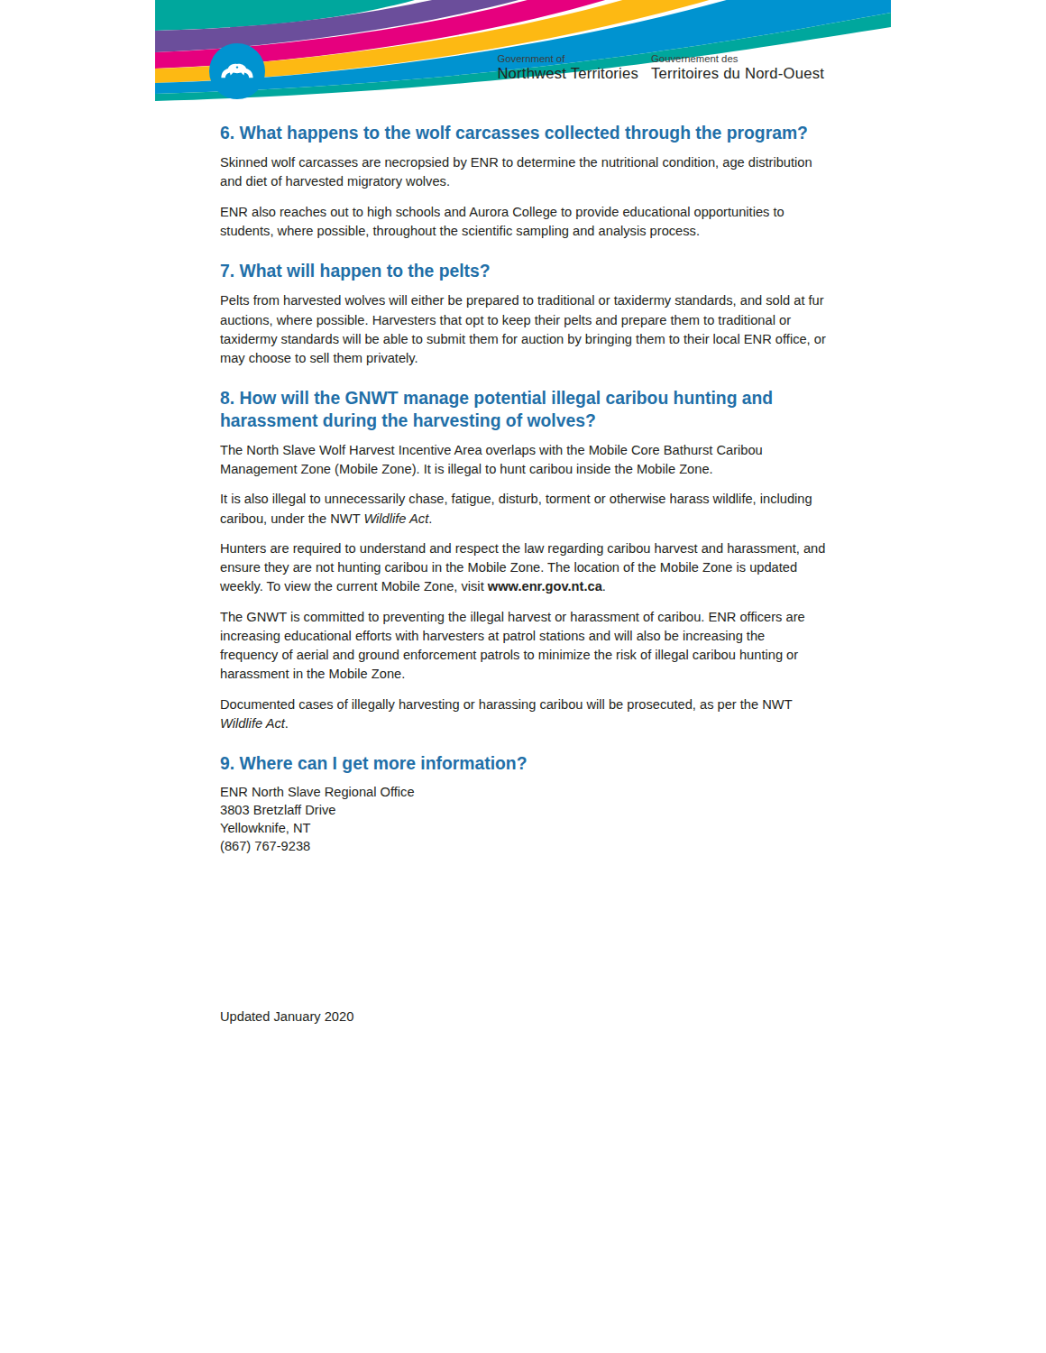| Government of | Gouvernement des |
| Northwest Territories | Territoires du Nord-Ouest |
6. What happens to the wolf carcasses collected through the program?
Skinned wolf carcasses are necropsied by ENR to determine the nutritional condition, age distribution and diet of harvested migratory wolves.
ENR also reaches out to high schools and Aurora College to provide educational opportunities to students, where possible, throughout the scientific sampling and analysis process.
7. What will happen to the pelts?
Pelts from harvested wolves will either be prepared to traditional or taxidermy standards, and sold at fur auctions, where possible. Harvesters that opt to keep their pelts and prepare them to traditional or taxidermy standards will be able to submit them for auction by bringing them to their local ENR office, or may choose to sell them privately.
8. How will the GNWT manage potential illegal caribou hunting and harassment during the harvesting of wolves?
The North Slave Wolf Harvest Incentive Area overlaps with the Mobile Core Bathurst Caribou Management Zone (Mobile Zone). It is illegal to hunt caribou inside the Mobile Zone.
It is also illegal to unnecessarily chase, fatigue, disturb, torment or otherwise harass wildlife, including caribou, under the NWT Wildlife Act.
Hunters are required to understand and respect the law regarding caribou harvest and harassment, and ensure they are not hunting caribou in the Mobile Zone. The location of the Mobile Zone is updated weekly. To view the current Mobile Zone, visit www.enr.gov.nt.ca.
The GNWT is committed to preventing the illegal harvest or harassment of caribou. ENR officers are increasing educational efforts with harvesters at patrol stations and will also be increasing the frequency of aerial and ground enforcement patrols to minimize the risk of illegal caribou hunting or harassment in the Mobile Zone.
Documented cases of illegally harvesting or harassing caribou will be prosecuted, as per the NWT Wildlife Act.
9. Where can I get more information?
ENR North Slave Regional Office
3803 Bretzlaff Drive
Yellowknife, NT
(867) 767-9238
Updated January 2020